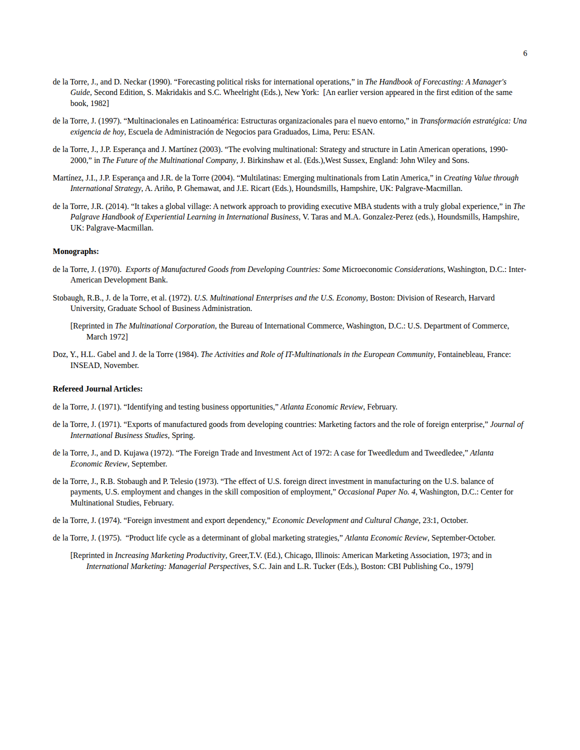6
de la Torre, J., and D. Neckar (1990). “Forecasting political risks for international operations,” in The Handbook of Forecasting: A Manager's Guide, Second Edition, S. Makridakis and S.C. Wheelright (Eds.), New York: [An earlier version appeared in the first edition of the same book, 1982]
de la Torre, J. (1997). “Multinacionales en Latinoamérica: Estructuras organizacionales para el nuevo entorno,” in Transformación estratégica: Una exigencia de hoy, Escuela de Administración de Negocios para Graduados, Lima, Peru: ESAN.
de la Torre, J., J.P. Esperança and J. Martínez (2003). “The evolving multinational: Strategy and structure in Latin American operations, 1990-2000,” in The Future of the Multinational Company, J. Birkinshaw et al. (Eds.),West Sussex, England: John Wiley and Sons.
Martínez, J.I., J.P. Esperança and J.R. de la Torre (2004). “Multilatinas: Emerging multinationals from Latin America,” in Creating Value through International Strategy, A. Ariño, P. Ghemawat, and J.E. Ricart (Eds.), Houndsmills, Hampshire, UK: Palgrave-Macmillan.
de la Torre, J.R. (2014). “It takes a global village: A network approach to providing executive MBA students with a truly global experience,” in The Palgrave Handbook of Experiential Learning in International Business, V. Taras and M.A. Gonzalez-Perez (eds.), Houndsmills, Hampshire, UK: Palgrave-Macmillan.
Monographs:
de la Torre, J. (1970). Exports of Manufactured Goods from Developing Countries: Some Microeconomic Considerations, Washington, D.C.: Inter-American Development Bank.
Stobaugh, R.B., J. de la Torre, et al. (1972). U.S. Multinational Enterprises and the U.S. Economy, Boston: Division of Research, Harvard University, Graduate School of Business Administration.
[Reprinted in The Multinational Corporation, the Bureau of International Commerce, Washington, D.C.: U.S. Department of Commerce, March 1972]
Doz, Y., H.L. Gabel and J. de la Torre (1984). The Activities and Role of IT-Multinationals in the European Community, Fontainebleau, France: INSEAD, November.
Refereed Journal Articles:
de la Torre, J. (1971). “Identifying and testing business opportunities,” Atlanta Economic Review, February.
de la Torre, J. (1971). “Exports of manufactured goods from developing countries: Marketing factors and the role of foreign enterprise,” Journal of International Business Studies, Spring.
de la Torre, J., and D. Kujawa (1972). “The Foreign Trade and Investment Act of 1972: A case for Tweedledum and Tweedledee,” Atlanta Economic Review, September.
de la Torre, J., R.B. Stobaugh and P. Telesio (1973). “The effect of U.S. foreign direct investment in manufacturing on the U.S. balance of payments, U.S. employment and changes in the skill composition of employment,” Occasional Paper No. 4, Washington, D.C.: Center for Multinational Studies, February.
de la Torre, J. (1974). “Foreign investment and export dependency,” Economic Development and Cultural Change, 23:1, October.
de la Torre, J. (1975). “Product life cycle as a determinant of global marketing strategies,” Atlanta Economic Review, September-October.
[Reprinted in Increasing Marketing Productivity, Greer,T.V. (Ed.), Chicago, Illinois: American Marketing Association, 1973; and in International Marketing: Managerial Perspectives, S.C. Jain and L.R. Tucker (Eds.), Boston: CBI Publishing Co., 1979]